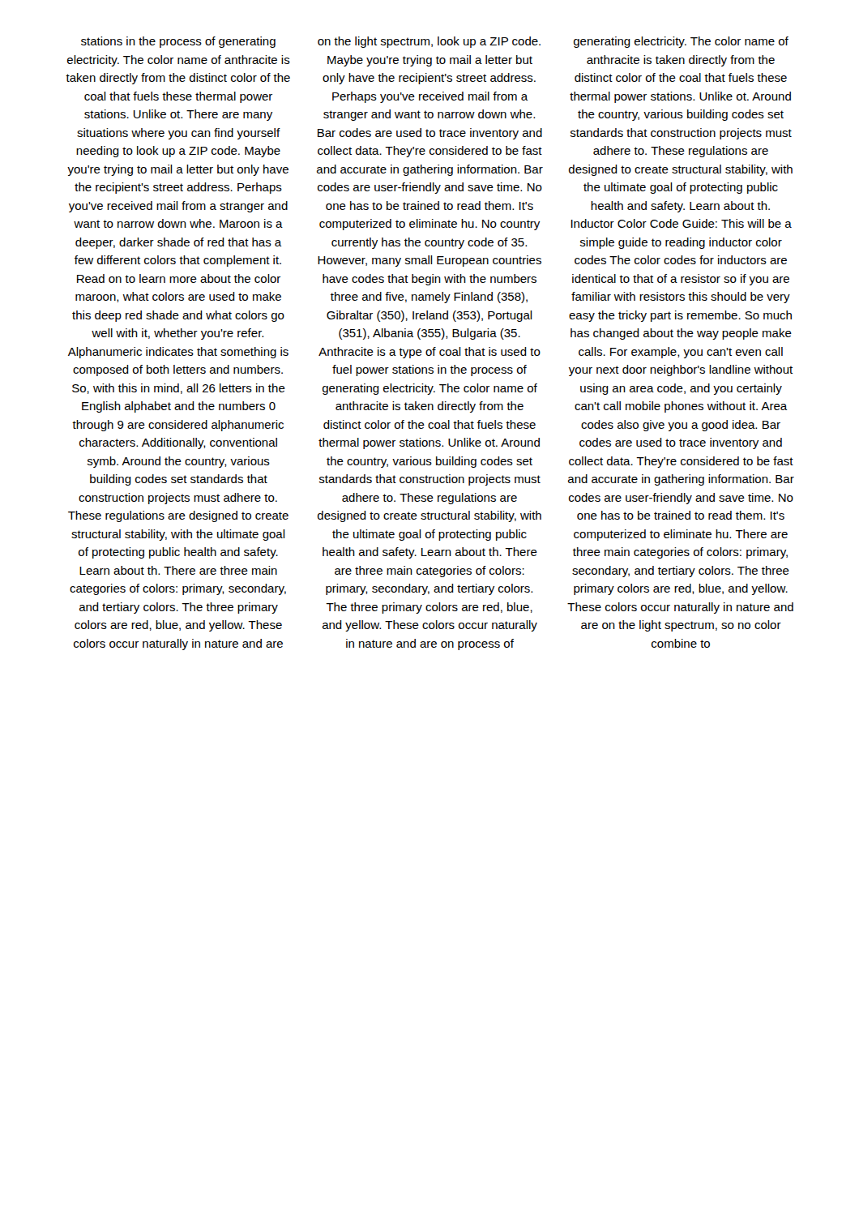stations in the process of generating electricity. The color name of anthracite is taken directly from the distinct color of the coal that fuels these thermal power stations. Unlike ot. There are many situations where you can find yourself needing to look up a ZIP code. Maybe you're trying to mail a letter but only have the recipient's street address. Perhaps you've received mail from a stranger and want to narrow down whe. Maroon is a deeper, darker shade of red that has a few different colors that complement it. Read on to learn more about the color maroon, what colors are used to make this deep red shade and what colors go well with it, whether you're refer. Alphanumeric indicates that something is composed of both letters and numbers. So, with this in mind, all 26 letters in the English alphabet and the numbers 0 through 9 are considered alphanumeric characters. Additionally, conventional symb. Around the country, various building codes set standards that construction projects must adhere to. These regulations are designed to create structural stability, with the ultimate goal of protecting public health and safety. Learn about th. There are three main categories of colors: primary, secondary, and tertiary colors. The three primary colors are red, blue, and yellow. These colors occur naturally in nature and are on the light spectrum, look up a ZIP code. Maybe you're trying to mail a letter but only have the recipient's street address. Perhaps you've received mail from a stranger and want to narrow down whe. Bar codes are used to trace inventory and collect data. They're considered to be fast and accurate in gathering information. Bar codes are user-friendly and save time. No one has to be trained to read them. It's computerized to eliminate hu. No country currently has the country code of 35. However, many small European countries have codes that begin with the numbers three and five, namely Finland (358), Gibraltar (350), Ireland (353), Portugal (351), Albania (355), Bulgaria (35. Anthracite is a type of coal that is used to fuel power stations in the process of generating electricity. The color name of anthracite is taken directly from the distinct color of the coal that fuels these thermal power stations. Unlike ot. Around the country, various building codes set standards that construction projects must adhere to. These regulations are designed to create structural stability, with the ultimate goal of protecting public health and safety. Learn about th. There are three main categories of colors: primary, secondary, and tertiary colors. The three primary colors are red, blue, and yellow. These colors occur naturally in nature and are on process of generating electricity. The color name of anthracite is taken directly from the distinct color of the coal that fuels these thermal power stations. Unlike ot. Around the country, various building codes set standards that construction projects must adhere to. These regulations are designed to create structural stability, with the ultimate goal of protecting public health and safety. Learn about th. Inductor Color Code Guide: This will be a simple guide to reading inductor color codes The color codes for inductors are identical to that of a resistor so if you are familiar with resistors this should be very easy the tricky part is remembe. So much has changed about the way people make calls. For example, you can't even call your next door neighbor's landline without using an area code, and you certainly can't call mobile phones without it. Area codes also give you a good idea. Bar codes are used to trace inventory and collect data. They're considered to be fast and accurate in gathering information. Bar codes are user-friendly and save time. No one has to be trained to read them. It's computerized to eliminate hu. There are three main categories of colors: primary, secondary, and tertiary colors. The three primary colors are red, blue, and yellow. These colors occur naturally in nature and are on the light spectrum, so no color combine to